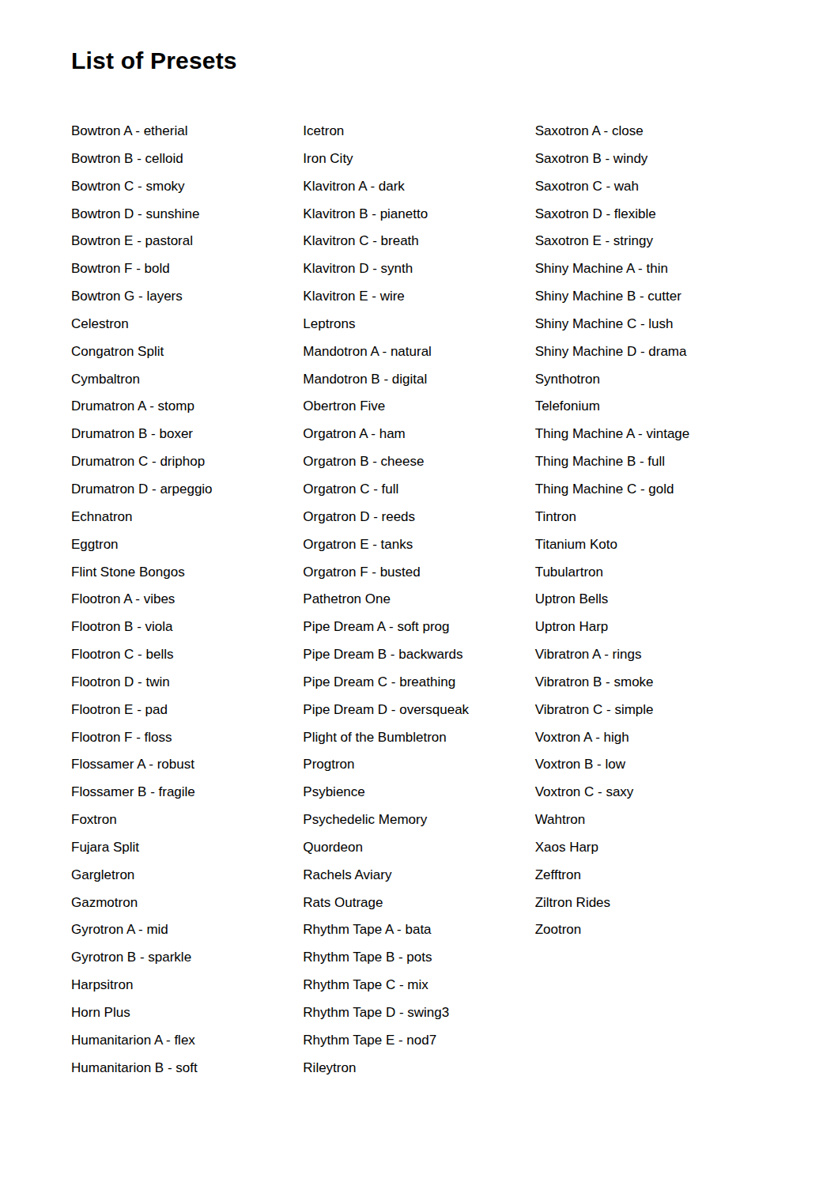List of Presets
Bowtron A - etherial
Bowtron B - celloid
Bowtron C - smoky
Bowtron D - sunshine
Bowtron E - pastoral
Bowtron F - bold
Bowtron G - layers
Celestron
Congatron Split
Cymbaltron
Drumatron A - stomp
Drumatron B - boxer
Drumatron C - driphop
Drumatron D - arpeggio
Echnatron
Eggtron
Flint Stone Bongos
Flootron A - vibes
Flootron B - viola
Flootron C - bells
Flootron D - twin
Flootron E - pad
Flootron F - floss
Flossamer A - robust
Flossamer B - fragile
Foxtron
Fujara Split
Gargletron
Gazmotron
Gyrotron A - mid
Gyrotron B - sparkle
Harpsitron
Horn Plus
Humanitarion A - flex
Humanitarion B - soft
Icetron
Iron City
Klavitron A - dark
Klavitron B - pianetto
Klavitron C - breath
Klavitron D - synth
Klavitron E - wire
Leptrons
Mandotron A - natural
Mandotron B - digital
Obertron Five
Orgatron A - ham
Orgatron B - cheese
Orgatron C - full
Orgatron D - reeds
Orgatron E - tanks
Orgatron F - busted
Pathetron One
Pipe Dream A - soft prog
Pipe Dream B - backwards
Pipe Dream C - breathing
Pipe Dream D - oversqueak
Plight of the Bumbletron
Progtron
Psybience
Psychedelic Memory
Quordeon
Rachels Aviary
Rats Outrage
Rhythm Tape A - bata
Rhythm Tape B - pots
Rhythm Tape C - mix
Rhythm Tape D - swing3
Rhythm Tape E - nod7
Rileytron
Saxotron A - close
Saxotron B - windy
Saxotron C - wah
Saxotron D - flexible
Saxotron E - stringy
Shiny Machine A - thin
Shiny Machine B - cutter
Shiny Machine C - lush
Shiny Machine D - drama
Synthotron
Telefonium
Thing Machine A - vintage
Thing Machine B - full
Thing Machine C - gold
Tintron
Titanium Koto
Tubulartron
Uptron Bells
Uptron Harp
Vibratron A - rings
Vibratron B - smoke
Vibratron C - simple
Voxtron A - high
Voxtron B - low
Voxtron C - saxy
Wahtron
Xaos Harp
Zefftron
Ziltron Rides
Zootron